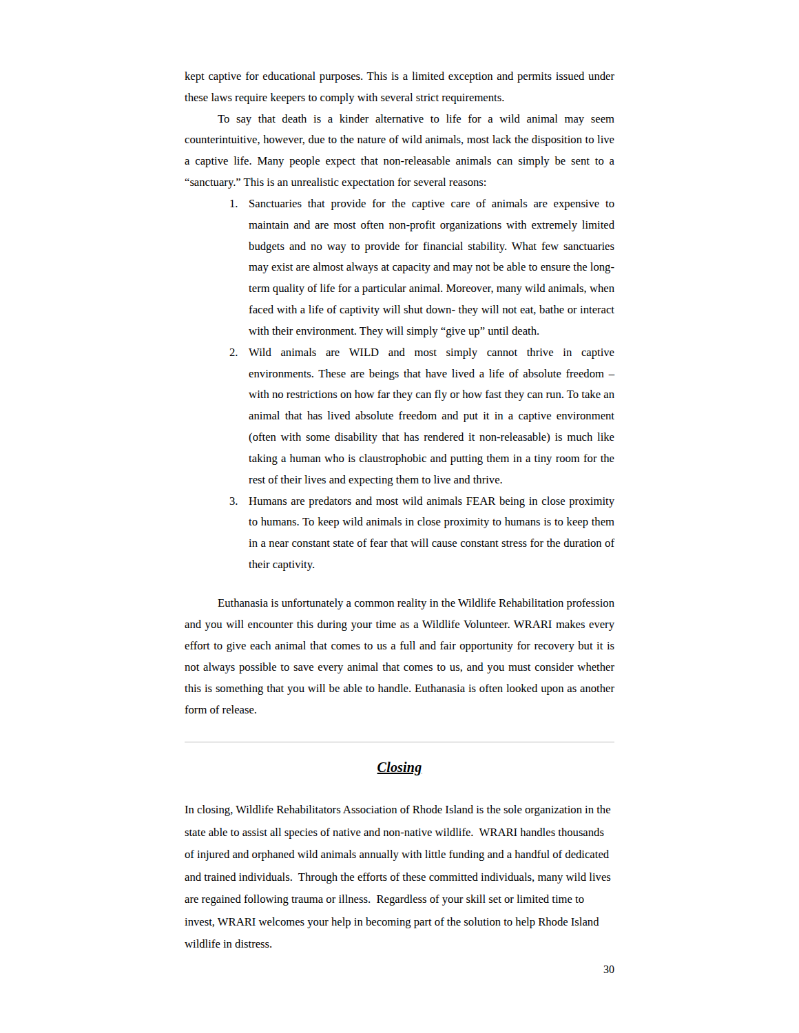kept captive for educational purposes. This is a limited exception and permits issued under these laws require keepers to comply with several strict requirements.
To say that death is a kinder alternative to life for a wild animal may seem counterintuitive, however, due to the nature of wild animals, most lack the disposition to live a captive life. Many people expect that non-releasable animals can simply be sent to a “sanctuary.” This is an unrealistic expectation for several reasons:
Sanctuaries that provide for the captive care of animals are expensive to maintain and are most often non-profit organizations with extremely limited budgets and no way to provide for financial stability. What few sanctuaries may exist are almost always at capacity and may not be able to ensure the long-term quality of life for a particular animal. Moreover, many wild animals, when faced with a life of captivity will shut down- they will not eat, bathe or interact with their environment. They will simply “give up” until death.
Wild animals are WILD and most simply cannot thrive in captive environments. These are beings that have lived a life of absolute freedom – with no restrictions on how far they can fly or how fast they can run. To take an animal that has lived absolute freedom and put it in a captive environment (often with some disability that has rendered it non-releasable) is much like taking a human who is claustrophobic and putting them in a tiny room for the rest of their lives and expecting them to live and thrive.
Humans are predators and most wild animals FEAR being in close proximity to humans. To keep wild animals in close proximity to humans is to keep them in a near constant state of fear that will cause constant stress for the duration of their captivity.
Euthanasia is unfortunately a common reality in the Wildlife Rehabilitation profession and you will encounter this during your time as a Wildlife Volunteer. WRARI makes every effort to give each animal that comes to us a full and fair opportunity for recovery but it is not always possible to save every animal that comes to us, and you must consider whether this is something that you will be able to handle. Euthanasia is often looked upon as another form of release.
Closing
In closing, Wildlife Rehabilitators Association of Rhode Island is the sole organization in the state able to assist all species of native and non-native wildlife. WRARI handles thousands of injured and orphaned wild animals annually with little funding and a handful of dedicated and trained individuals. Through the efforts of these committed individuals, many wild lives are regained following trauma or illness. Regardless of your skill set or limited time to invest, WRARI welcomes your help in becoming part of the solution to help Rhode Island wildlife in distress.
30